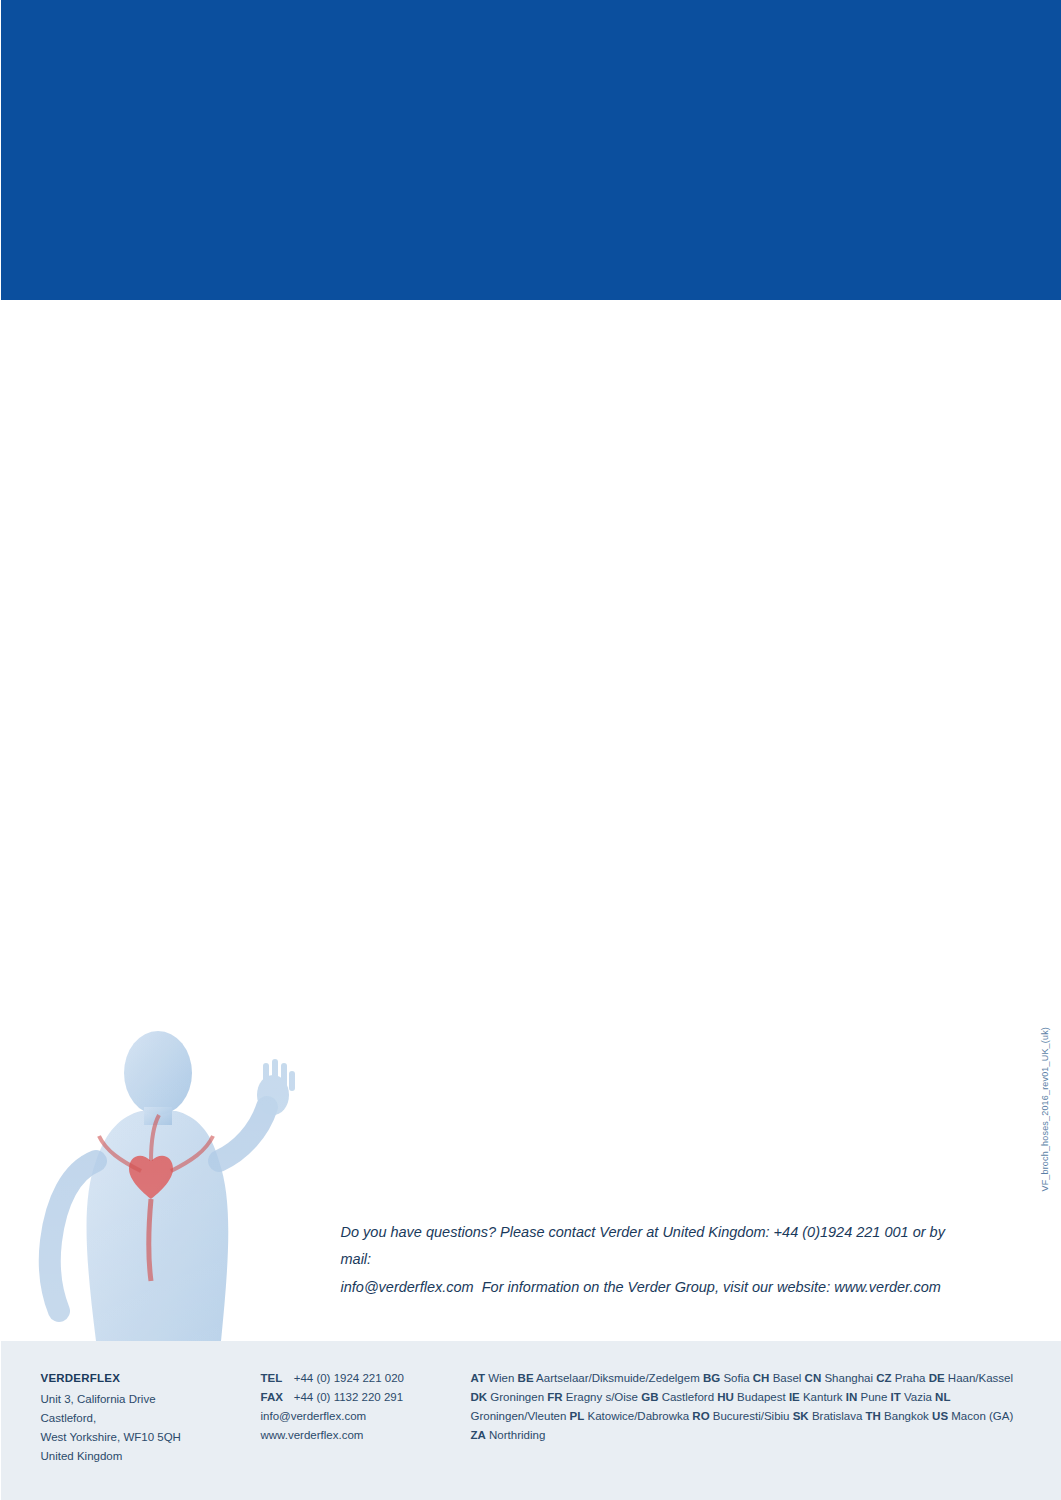VF_broch_hoses_2016_rev01_UK_(uk)
Do you have questions? Please contact Verder at United Kingdom: +44 (0)1924 221 001 or by mail:
info@verderflex.com For information on the Verder Group, visit our website: www.verder.com
VERDERFLEX
Unit 3, California Drive
Castleford,
West Yorkshire, WF10 5QH
United Kingdom
TEL +44 (0) 1924 221 020
FAX +44 (0) 1132 220 291
info@verderflex.com
www.verderflex.com
AT Wien BE Aartselaar/Diksmuide/Zedelgem BG Sofia CH Basel CN Shanghai CZ Praha DE Haan/Kassel DK Groningen FR Eragny s/Oise GB Castleford HU Budapest IE Kanturk IN Pune IT Vazia NL Groningen/Vleuten PL Katowice/Dabrowka RO Bucuresti/Sibiu SK Bratislava TH Bangkok US Macon (GA) ZA Northriding